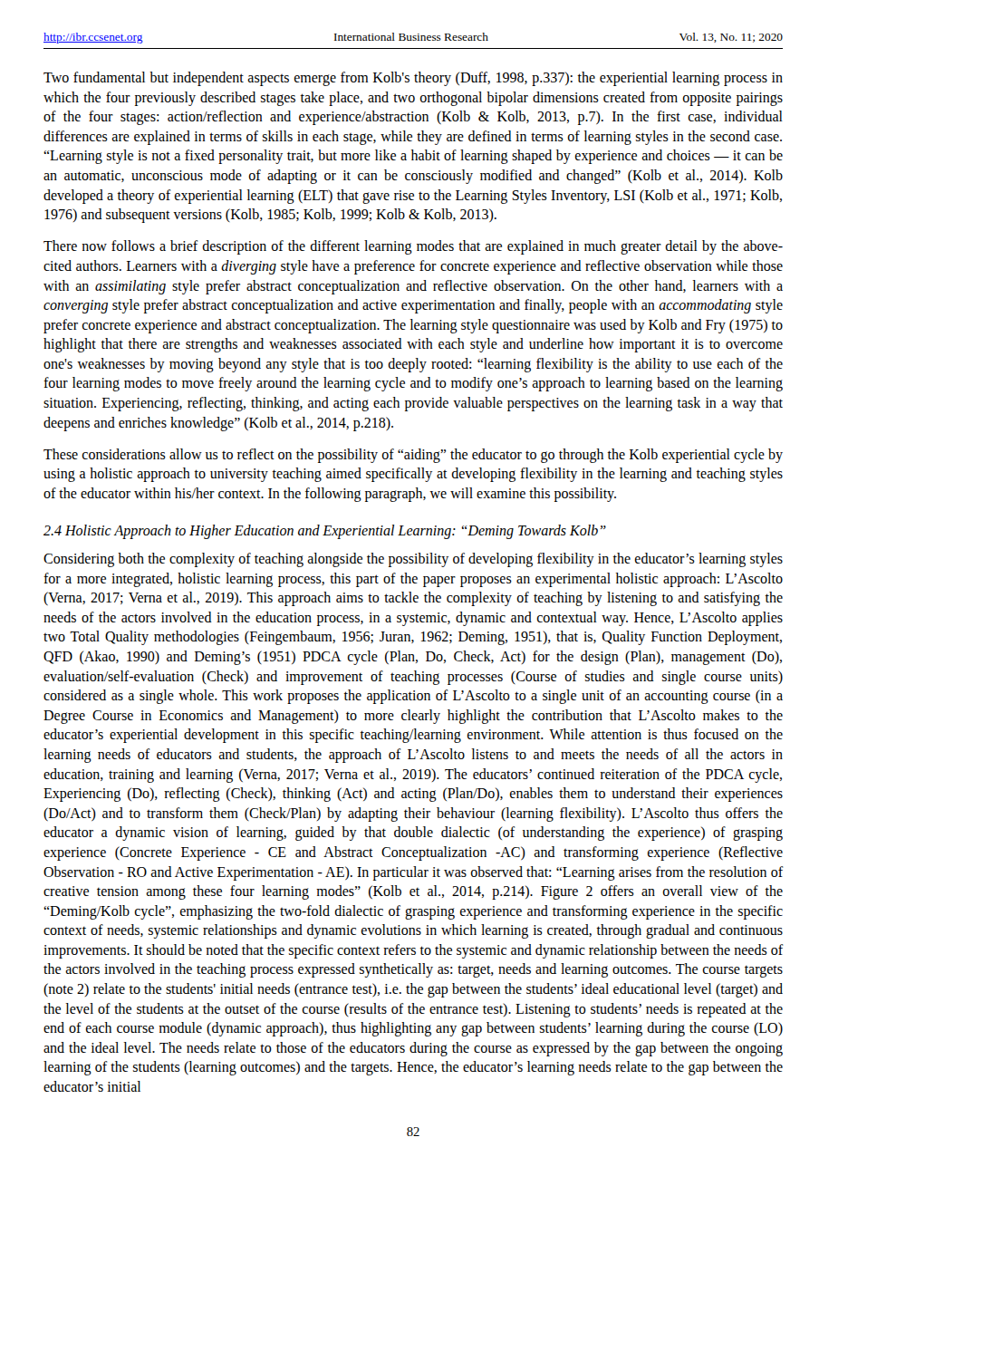http://ibr.ccsenet.org
International Business Research
Vol. 13, No. 11; 2020
Two fundamental but independent aspects emerge from Kolb's theory (Duff, 1998, p.337): the experiential learning process in which the four previously described stages take place, and two orthogonal bipolar dimensions created from opposite pairings of the four stages: action/reflection and experience/abstraction (Kolb & Kolb, 2013, p.7). In the first case, individual differences are explained in terms of skills in each stage, while they are defined in terms of learning styles in the second case. “Learning style is not a fixed personality trait, but more like a habit of learning shaped by experience and choices — it can be an automatic, unconscious mode of adapting or it can be consciously modified and changed” (Kolb et al., 2014). Kolb developed a theory of experiential learning (ELT) that gave rise to the Learning Styles Inventory, LSI (Kolb et al., 1971; Kolb, 1976) and subsequent versions (Kolb, 1985; Kolb, 1999; Kolb & Kolb, 2013).
There now follows a brief description of the different learning modes that are explained in much greater detail by the above-cited authors. Learners with a diverging style have a preference for concrete experience and reflective observation while those with an assimilating style prefer abstract conceptualization and reflective observation. On the other hand, learners with a converging style prefer abstract conceptualization and active experimentation and finally, people with an accommodating style prefer concrete experience and abstract conceptualization. The learning style questionnaire was used by Kolb and Fry (1975) to highlight that there are strengths and weaknesses associated with each style and underline how important it is to overcome one's weaknesses by moving beyond any style that is too deeply rooted: “learning flexibility is the ability to use each of the four learning modes to move freely around the learning cycle and to modify one’s approach to learning based on the learning situation. Experiencing, reflecting, thinking, and acting each provide valuable perspectives on the learning task in a way that deepens and enriches knowledge” (Kolb et al., 2014, p.218).
These considerations allow us to reflect on the possibility of “aiding” the educator to go through the Kolb experiential cycle by using a holistic approach to university teaching aimed specifically at developing flexibility in the learning and teaching styles of the educator within his/her context. In the following paragraph, we will examine this possibility.
2.4 Holistic Approach to Higher Education and Experiential Learning: “Deming Towards Kolb”
Considering both the complexity of teaching alongside the possibility of developing flexibility in the educator’s learning styles for a more integrated, holistic learning process, this part of the paper proposes an experimental holistic approach: L’Ascolto (Verna, 2017; Verna et al., 2019). This approach aims to tackle the complexity of teaching by listening to and satisfying the needs of the actors involved in the education process, in a systemic, dynamic and contextual way. Hence, L’Ascolto applies two Total Quality methodologies (Feingembaum, 1956; Juran, 1962; Deming, 1951), that is, Quality Function Deployment, QFD (Akao, 1990) and Deming’s (1951) PDCA cycle (Plan, Do, Check, Act) for the design (Plan), management (Do), evaluation/self-evaluation (Check) and improvement of teaching processes (Course of studies and single course units) considered as a single whole. This work proposes the application of L’Ascolto to a single unit of an accounting course (in a Degree Course in Economics and Management) to more clearly highlight the contribution that L’Ascolto makes to the educator’s experiential development in this specific teaching/learning environment. While attention is thus focused on the learning needs of educators and students, the approach of L’Ascolto listens to and meets the needs of all the actors in education, training and learning (Verna, 2017; Verna et al., 2019). The educators’ continued reiteration of the PDCA cycle, Experiencing (Do), reflecting (Check), thinking (Act) and acting (Plan/Do), enables them to understand their experiences (Do/Act) and to transform them (Check/Plan) by adapting their behaviour (learning flexibility). L’Ascolto thus offers the educator a dynamic vision of learning, guided by that double dialectic (of understanding the experience) of grasping experience (Concrete Experience - CE and Abstract Conceptualization -AC) and transforming experience (Reflective Observation - RO and Active Experimentation - AE). In particular it was observed that: “Learning arises from the resolution of creative tension among these four learning modes” (Kolb et al., 2014, p.214). Figure 2 offers an overall view of the “Deming/Kolb cycle”, emphasizing the two-fold dialectic of grasping experience and transforming experience in the specific context of needs, systemic relationships and dynamic evolutions in which learning is created, through gradual and continuous improvements. It should be noted that the specific context refers to the systemic and dynamic relationship between the needs of the actors involved in the teaching process expressed synthetically as: target, needs and learning outcomes. The course targets (note 2) relate to the students' initial needs (entrance test), i.e. the gap between the students’ ideal educational level (target) and the level of the students at the outset of the course (results of the entrance test). Listening to students’ needs is repeated at the end of each course module (dynamic approach), thus highlighting any gap between students’ learning during the course (LO) and the ideal level. The needs relate to those of the educators during the course as expressed by the gap between the ongoing learning of the students (learning outcomes) and the targets. Hence, the educator’s learning needs relate to the gap between the educator’s initial
82